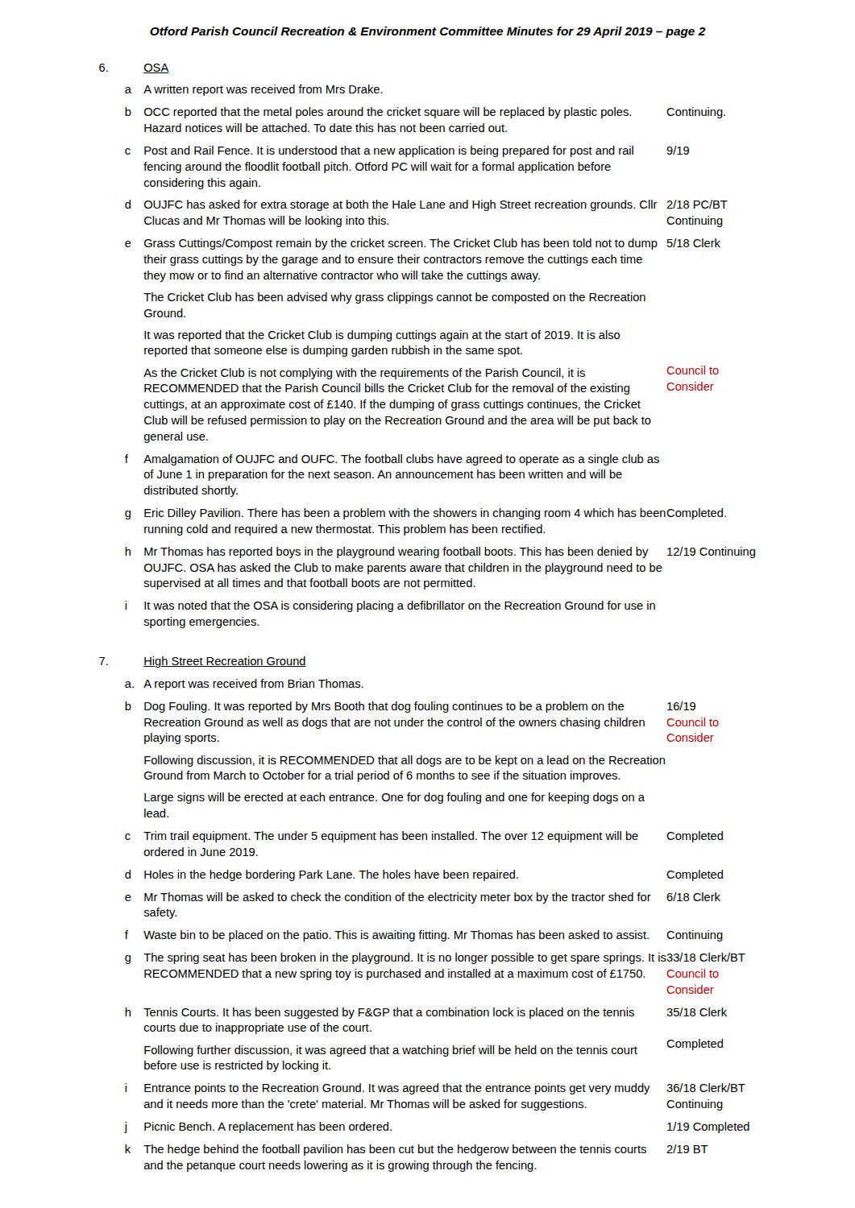Otford Parish Council Recreation & Environment Committee Minutes for 29 April 2019 – page 2
| 6. | | OSA | |
| | a | A written report was received from Mrs Drake. | |
| | b | OCC reported that the metal poles around the cricket square will be replaced by plastic poles. Hazard notices will be attached. To date this has not been carried out. | Continuing. |
| | c | Post and Rail Fence. It is understood that a new application is being prepared for post and rail fencing around the floodlit football pitch. Otford PC will wait for a formal application before considering this again. | 9/19 |
| | d | OUJFC has asked for extra storage at both the Hale Lane and High Street recreation grounds. Cllr Clucas and Mr Thomas will be looking into this. | 2/18 PC/BT Continuing |
| | e | Grass Cuttings/Compost remain by the cricket screen. The Cricket Club has been told not to dump their grass cuttings by the garage and to ensure their contractors remove the cuttings each time they mow or to find an alternative contractor who will take the cuttings away. The Cricket Club has been advised why grass clippings cannot be composted on the Recreation Ground. It was reported that the Cricket Club is dumping cuttings again at the start of 2019. It is also reported that someone else is dumping garden rubbish in the same spot. As the Cricket Club is not complying with the requirements of the Parish Council, it is RECOMMENDED that the Parish Council bills the Cricket Club for the removal of the existing cuttings, at an approximate cost of £140. If the dumping of grass cuttings continues, the Cricket Club will be refused permission to play on the Recreation Ground and the area will be put back to general use. | 5/18 Clerk Council to Consider |
| | f | Amalgamation of OUJFC and OUFC. The football clubs have agreed to operate as a single club as of June 1 in preparation for the next season. An announcement has been written and will be distributed shortly. | |
| | g | Eric Dilley Pavilion. There has been a problem with the showers in changing room 4 which has been running cold and required a new thermostat. This problem has been rectified. | Completed. |
| | h | Mr Thomas has reported boys in the playground wearing football boots. This has been denied by OUJFC. OSA has asked the Club to make parents aware that children in the playground need to be supervised at all times and that football boots are not permitted. | 12/19 Continuing |
| | i | It was noted that the OSA is considering placing a defibrillator on the Recreation Ground for use in sporting emergencies. | |
| 7. | | High Street Recreation Ground | |
| | a. | A report was received from Brian Thomas. | |
| | b | Dog Fouling. It was reported by Mrs Booth that dog fouling continues to be a problem on the Recreation Ground as well as dogs that are not under the control of the owners chasing children playing sports. Following discussion, it is RECOMMENDED that all dogs are to be kept on a lead on the Recreation Ground from March to October for a trial period of 6 months to see if the situation improves. Large signs will be erected at each entrance. One for dog fouling and one for keeping dogs on a lead. | 16/19 Council to Consider |
| | c | Trim trail equipment. The under 5 equipment has been installed. The over 12 equipment will be ordered in June 2019. | Completed |
| | d | Holes in the hedge bordering Park Lane. The holes have been repaired. | Completed |
| | e | Mr Thomas will be asked to check the condition of the electricity meter box by the tractor shed for safety. | 6/18 Clerk |
| | f | Waste bin to be placed on the patio. This is awaiting fitting. Mr Thomas has been asked to assist. | Continuing |
| | g | The spring seat has been broken in the playground. It is no longer possible to get spare springs. It is RECOMMENDED that a new spring toy is purchased and installed at a maximum cost of £1750. | 33/18 Clerk/BT Council to Consider |
| | h | Tennis Courts. It has been suggested by F&GP that a combination lock is placed on the tennis courts due to inappropriate use of the court. Following further discussion, it was agreed that a watching brief will be held on the tennis court before use is restricted by locking it. | 35/18 Clerk Completed |
| | i | Entrance points to the Recreation Ground. It was agreed that the entrance points get very muddy and it needs more than the 'crete' material. Mr Thomas will be asked for suggestions. | 36/18 Clerk/BT Continuing |
| | j | Picnic Bench. A replacement has been ordered. | 1/19 Completed |
| | k | The hedge behind the football pavilion has been cut but the hedgerow between the tennis courts and the petanque court needs lowering as it is growing through the fencing. | 2/19 BT |